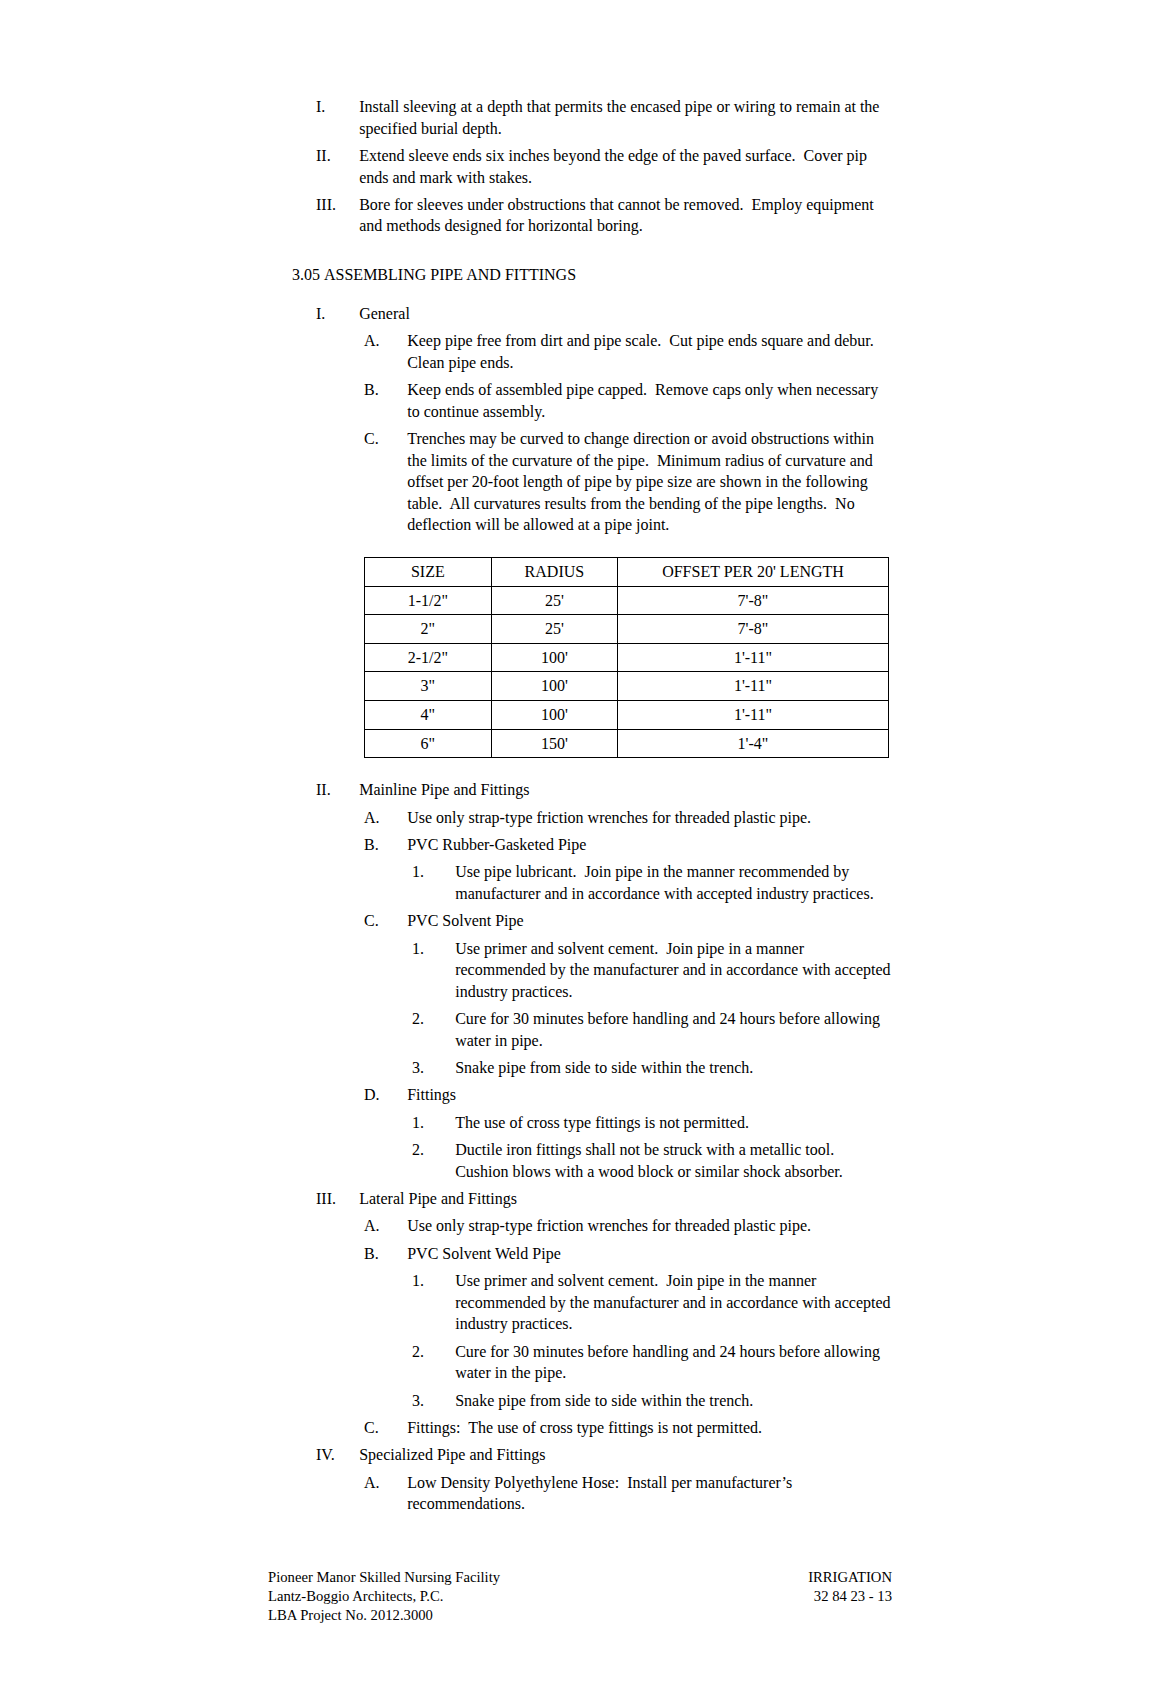I.
Install sleeving at a depth that permits the encased pipe or wiring to remain at the specified burial depth.
II.
Extend sleeve ends six inches beyond the edge of the paved surface. Cover pip ends and mark with stakes.
III.
Bore for sleeves under obstructions that cannot be removed. Employ equipment and methods designed for horizontal boring.
3.05 ASSEMBLING PIPE AND FITTINGS
I.
General
A.
Keep pipe free from dirt and pipe scale. Cut pipe ends square and debur. Clean pipe ends.
B.
Keep ends of assembled pipe capped. Remove caps only when necessary to continue assembly.
C.
Trenches may be curved to change direction or avoid obstructions within the limits of the curvature of the pipe. Minimum radius of curvature and offset per 20-foot length of pipe by pipe size are shown in the following table. All curvatures results from the bending of the pipe lengths. No deflection will be allowed at a pipe joint.
| SIZE | RADIUS | OFFSET PER 20' LENGTH |
| --- | --- | --- |
| 1-1/2" | 25' | 7'-8" |
| 2" | 25' | 7'-8" |
| 2-1/2" | 100' | 1'-11" |
| 3" | 100' | 1'-11" |
| 4" | 100' | 1'-11" |
| 6" | 150' | 1'-4" |
II.
Mainline Pipe and Fittings
A.
Use only strap-type friction wrenches for threaded plastic pipe.
B.
PVC Rubber-Gasketed Pipe
1.
Use pipe lubricant. Join pipe in the manner recommended by manufacturer and in accordance with accepted industry practices.
C.
PVC Solvent Pipe
1.
Use primer and solvent cement. Join pipe in a manner recommended by the manufacturer and in accordance with accepted industry practices.
2.
Cure for 30 minutes before handling and 24 hours before allowing water in pipe.
3.
Snake pipe from side to side within the trench.
D.
Fittings
1.
The use of cross type fittings is not permitted.
2.
Ductile iron fittings shall not be struck with a metallic tool. Cushion blows with a wood block or similar shock absorber.
III.
Lateral Pipe and Fittings
A.
Use only strap-type friction wrenches for threaded plastic pipe.
B.
PVC Solvent Weld Pipe
1.
Use primer and solvent cement. Join pipe in the manner recommended by the manufacturer and in accordance with accepted industry practices.
2.
Cure for 30 minutes before handling and 24 hours before allowing water in the pipe.
3.
Snake pipe from side to side within the trench.
C.
Fittings: The use of cross type fittings is not permitted.
IV.
Specialized Pipe and Fittings
A.
Low Density Polyethylene Hose: Install per manufacturer’s recommendations.
Pioneer Manor Skilled Nursing Facility
Lantz-Boggio Architects, P.C.
LBA Project No. 2012.3000
IRRIGATION
32 84 23 - 13